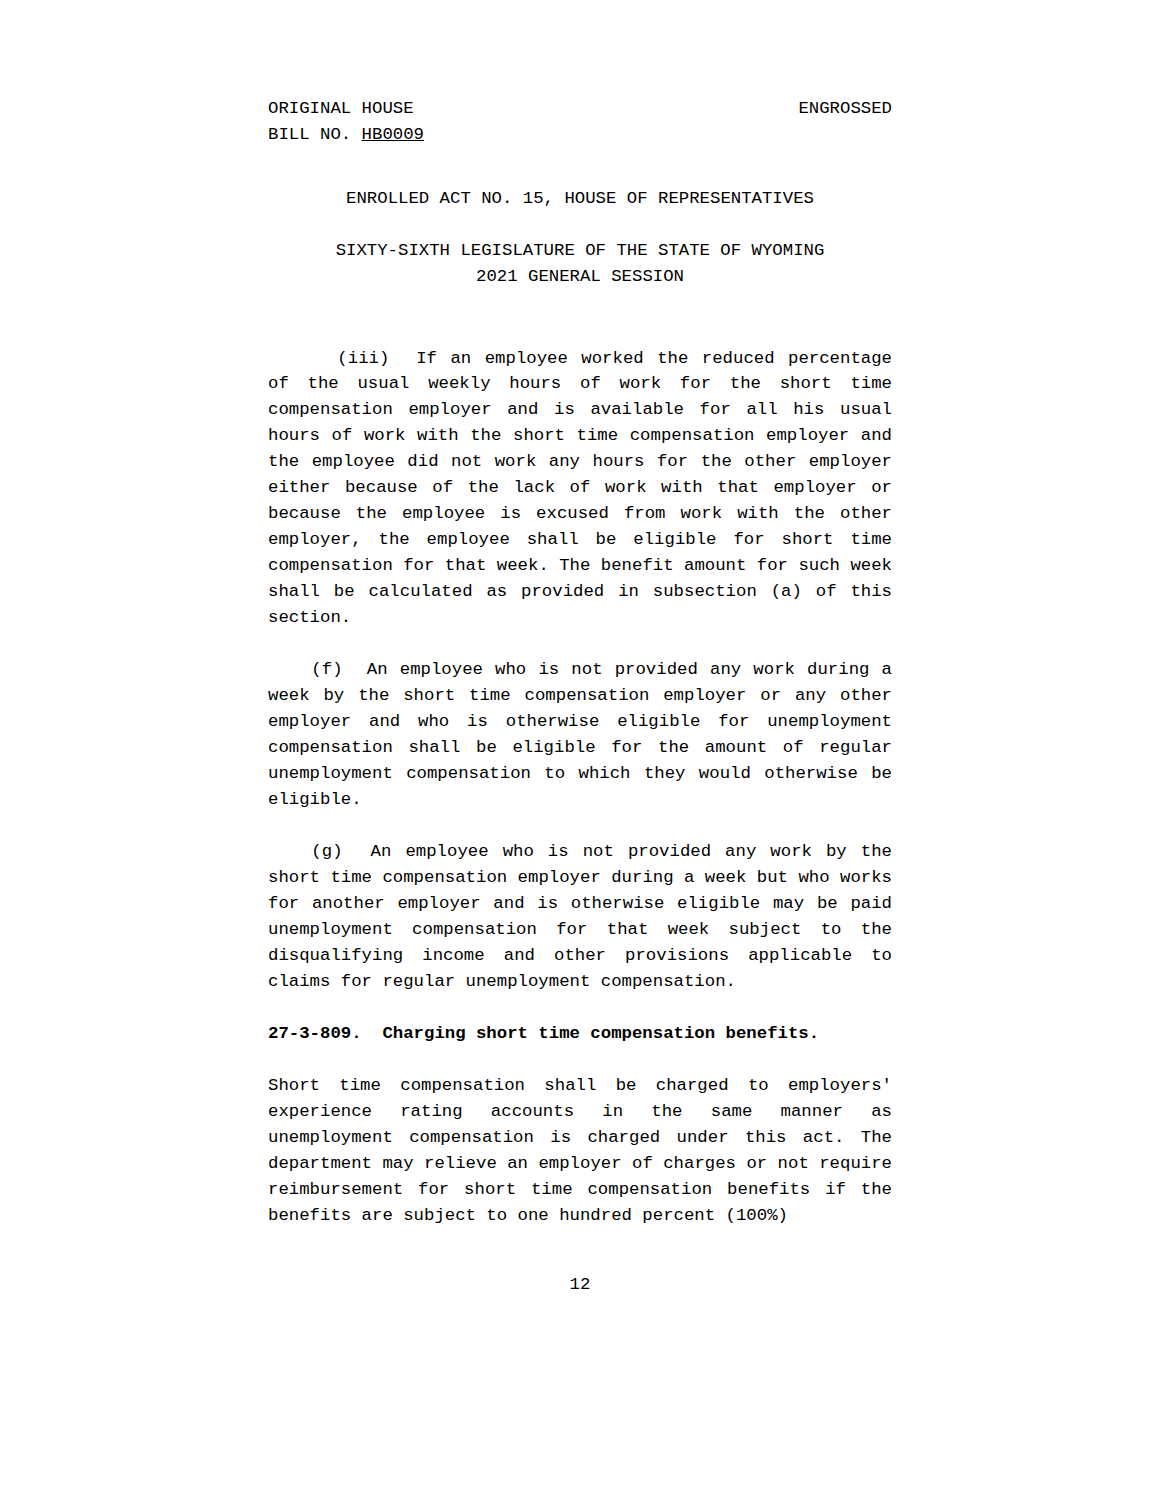ORIGINAL HOUSE BILL NO. HB0009
ENGROSSED
ENROLLED ACT NO. 15, HOUSE OF REPRESENTATIVES
SIXTY-SIXTH LEGISLATURE OF THE STATE OF WYOMING
2021 GENERAL SESSION
(iii) If an employee worked the reduced percentage of the usual weekly hours of work for the short time compensation employer and is available for all his usual hours of work with the short time compensation employer and the employee did not work any hours for the other employer either because of the lack of work with that employer or because the employee is excused from work with the other employer, the employee shall be eligible for short time compensation for that week. The benefit amount for such week shall be calculated as provided in subsection (a) of this section.
(f) An employee who is not provided any work during a week by the short time compensation employer or any other employer and who is otherwise eligible for unemployment compensation shall be eligible for the amount of regular unemployment compensation to which they would otherwise be eligible.
(g) An employee who is not provided any work by the short time compensation employer during a week but who works for another employer and is otherwise eligible may be paid unemployment compensation for that week subject to the disqualifying income and other provisions applicable to claims for regular unemployment compensation.
27-3-809. Charging short time compensation benefits.
Short time compensation shall be charged to employers' experience rating accounts in the same manner as unemployment compensation is charged under this act. The department may relieve an employer of charges or not require reimbursement for short time compensation benefits if the benefits are subject to one hundred percent (100%)
12